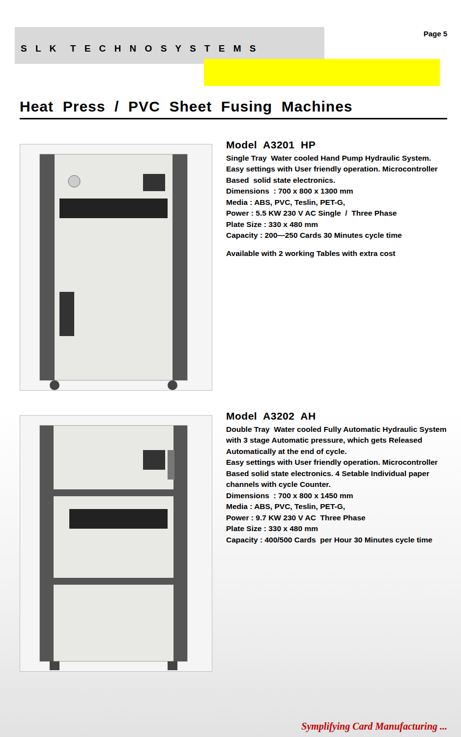S L K T E C H N O S Y S T E M S
Page 5
Heat Press / PVC Sheet Fusing Machines
Model A3201 HP
Single Tray Water cooled Hand Pump Hydraulic System. Easy settings with User friendly operation. Microcontroller Based solid state electronics.
Dimensions : 700 x 800 x 1300 mm
Media : ABS, PVC, Teslin, PET-G,
Power : 5.5 KW 230 V AC Single / Three Phase
Plate Size : 330 x 480 mm
Capacity : 200—250 Cards 30 Minutes cycle time
Available with 2 working Tables with extra cost
Model A3202 AH
Double Tray Water cooled Fully Automatic Hydraulic System with 3 stage Automatic pressure, which gets Released Automatically at the end of cycle.
Easy settings with User friendly operation. Microcontroller Based solid state electronics. 4 Setable Individual paper channels with cycle Counter.
Dimensions : 700 x 800 x 1450 mm
Media : ABS, PVC, Teslin, PET-G,
Power : 9.7 KW 230 V AC Three Phase
Plate Size : 330 x 480 mm
Capacity : 400/500 Cards per Hour 30 Minutes cycle time
Symplifying Card Manufacturing ...